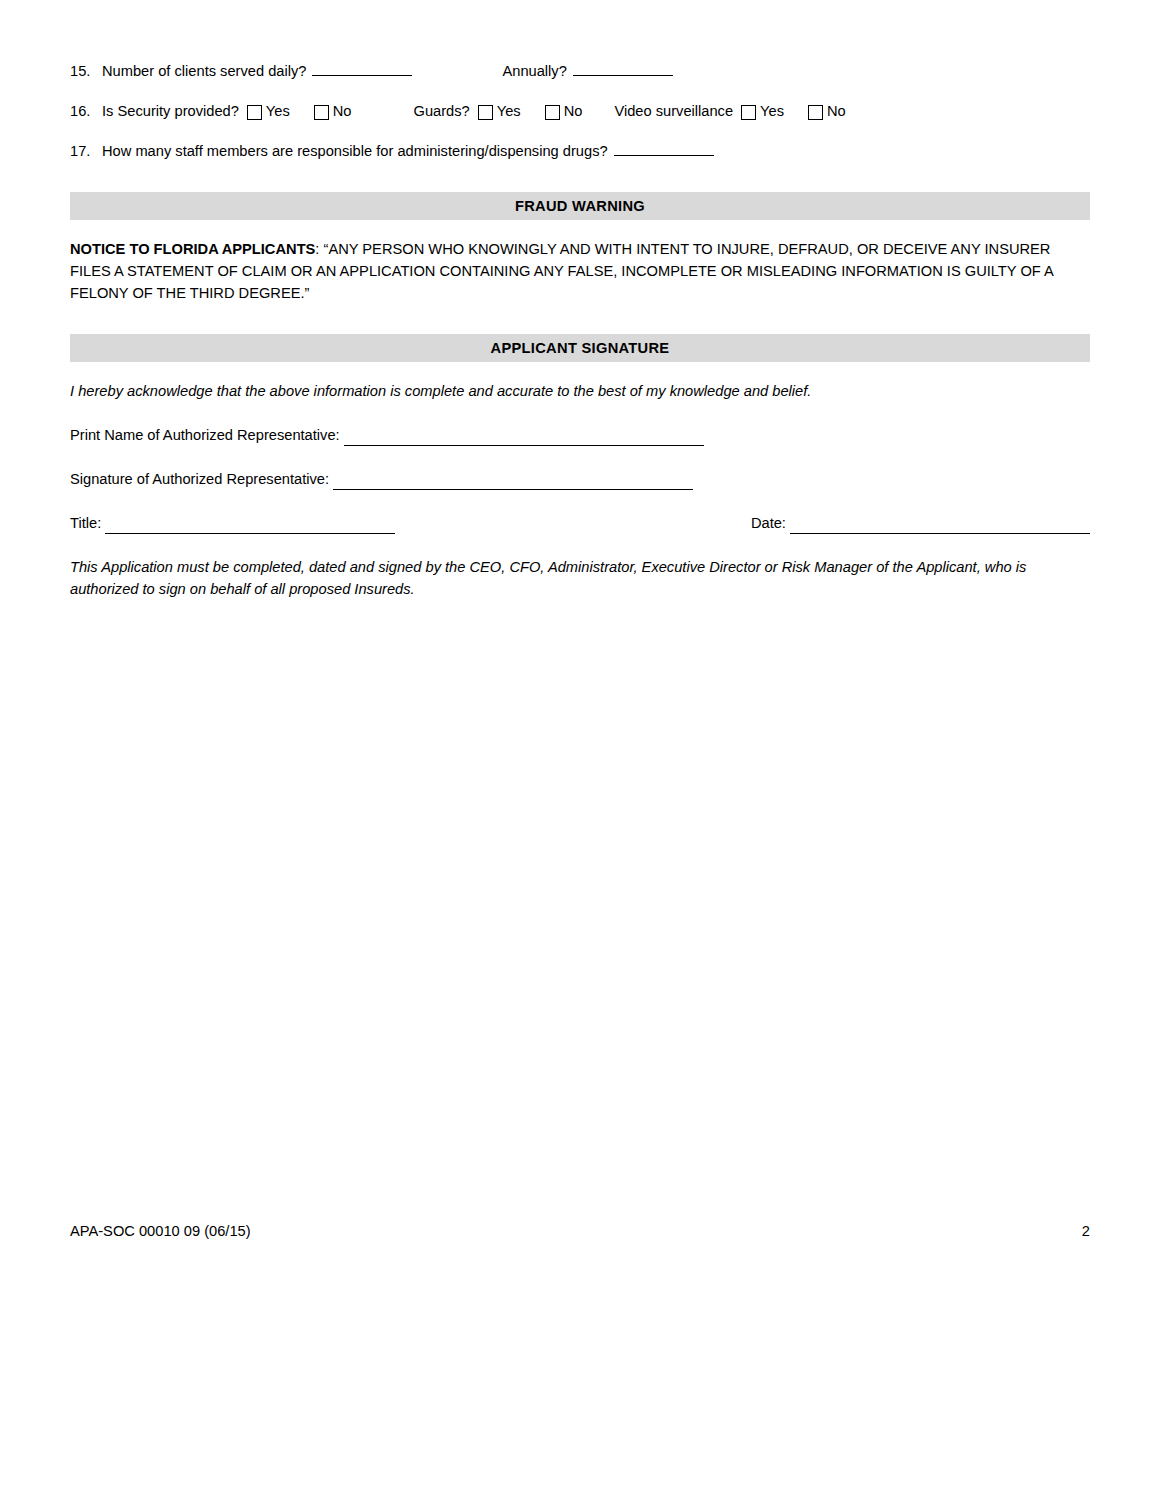15. Number of clients served daily? Annually?
16. Is Security provided? Yes No Guards? Yes No Video surveillance Yes No
17. How many staff members are responsible for administering/dispensing drugs?
FRAUD WARNING
NOTICE TO FLORIDA APPLICANTS: “ANY PERSON WHO KNOWINGLY AND WITH INTENT TO INJURE, DEFRAUD, OR DECEIVE ANY INSURER FILES A STATEMENT OF CLAIM OR AN APPLICATION CONTAINING ANY FALSE, INCOMPLETE OR MISLEADING INFORMATION IS GUILTY OF A FELONY OF THE THIRD DEGREE.”
APPLICANT SIGNATURE
I hereby acknowledge that the above information is complete and accurate to the best of my knowledge and belief.
Print Name of Authorized Representative:
Signature of Authorized Representative:
Title:
Date:
This Application must be completed, dated and signed by the CEO, CFO, Administrator, Executive Director or Risk Manager of the Applicant, who is authorized to sign on behalf of all proposed Insureds.
APA-SOC 00010 09 (06/15) 2